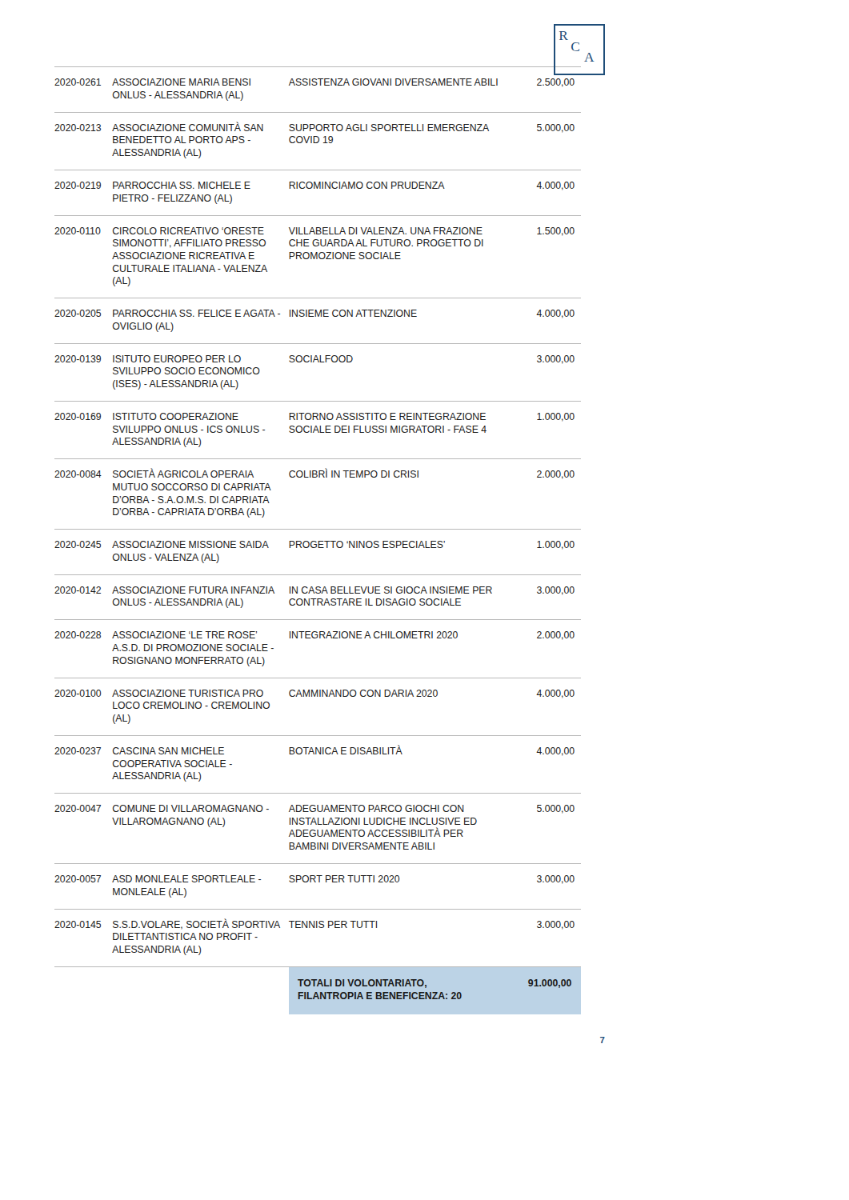R C A
| 2020-0261 | ASSOCIAZIONE MARIA BENSI ONLUS - ALESSANDRIA (AL) | ASSISTENZA GIOVANI DIVERSAMENTE ABILI | 2.500,00 |
| 2020-0213 | ASSOCIAZIONE COMUNITÀ SAN BENEDETTO AL PORTO APS - ALESSANDRIA (AL) | SUPPORTO AGLI SPORTELLI EMERGENZA COVID 19 | 5.000,00 |
| 2020-0219 | PARROCCHIA SS. MICHELE E PIETRO - FELIZZANO (AL) | RICOMINCIAMO CON PRUDENZA | 4.000,00 |
| 2020-0110 | CIRCOLO RICREATIVO ‘ORESTE SIMONOTTI’, AFFILIATO PRESSO ASSOCIAZIONE RICREATIVA E CULTURALE ITALIANA - VALENZA (AL) | VILLABELLA DI VALENZA. UNA FRAZIONE CHE GUARDA AL FUTURO. PROGETTO DI PROMOZIONE SOCIALE | 1.500,00 |
| 2020-0205 | PARROCCHIA SS. FELICE E AGATA - OVIGLIO (AL) | INSIEME CON ATTENZIONE | 4.000,00 |
| 2020-0139 | ISITUTO EUROPEO PER LO SVILUPPO SOCIO ECONOMICO (ISES) - ALESSANDRIA (AL) | SOCIALFOOD | 3.000,00 |
| 2020-0169 | ISTITUTO COOPERAZIONE SVILUPPO ONLUS - ICS ONLUS - ALESSANDRIA (AL) | RITORNO ASSISTITO E REINTEGRAZIONE SOCIALE DEI FLUSSI MIGRATORI - FASE 4 | 1.000,00 |
| 2020-0084 | SOCIETÀ AGRICOLA OPERAIA MUTUO SOCCORSO DI CAPRIATA D’ORBA - S.A.O.M.S. DI CAPRIATA D’ORBA - CAPRIATA D’ORBA (AL) | COLIBRÌ IN TEMPO DI CRISI | 2.000,00 |
| 2020-0245 | ASSOCIAZIONE MISSIONE SAIDA ONLUS - VALENZA (AL) | PROGETTO ‘NINOS ESPECIALES’ | 1.000,00 |
| 2020-0142 | ASSOCIAZIONE FUTURA INFANZIA ONLUS - ALESSANDRIA (AL) | IN CASA BELLEVUE SI GIOCA INSIEME PER CONTRASTARE IL DISAGIO SOCIALE | 3.000,00 |
| 2020-0228 | ASSOCIAZIONE ‘LE TRE ROSE’ A.S.D. DI PROMOZIONE SOCIALE - ROSIGNANO MONFERRATO (AL) | INTEGRAZIONE A CHILOMETRI 2020 | 2.000,00 |
| 2020-0100 | ASSOCIAZIONE TURISTICA PRO LOCO CREMOLINO - CREMOLINO (AL) | CAMMINANDO CON DARIA 2020 | 4.000,00 |
| 2020-0237 | CASCINA SAN MICHELE COOPERATIVA SOCIALE - ALESSANDRIA (AL) | BOTANICA E DISABILITÀ | 4.000,00 |
| 2020-0047 | COMUNE DI VILLAROMAGNANO - VILLAROMAGNANO (AL) | ADEGUAMENTO PARCO GIOCHI CON INSTALLAZIONI LUDICHE INCLUSIVE ED ADEGUAMENTO ACCESSIBILITÀ PER BAMBINI DIVERSAMENTE ABILI | 5.000,00 |
| 2020-0057 | ASD MONLEALE SPORTLEALE - MONLEALE (AL) | SPORT PER TUTTI 2020 | 3.000,00 |
| 2020-0145 | S.S.D.VOLARE, SOCIETÀ SPORTIVA DILETTANTISTICA NO PROFIT - ALESSANDRIA (AL) | TENNIS PER TUTTI | 3.000,00 |
| | | TOTALI DI VOLONTARIATO, FILANTROPIA E BENEFICENZA: 20 | 91.000,00 |
7